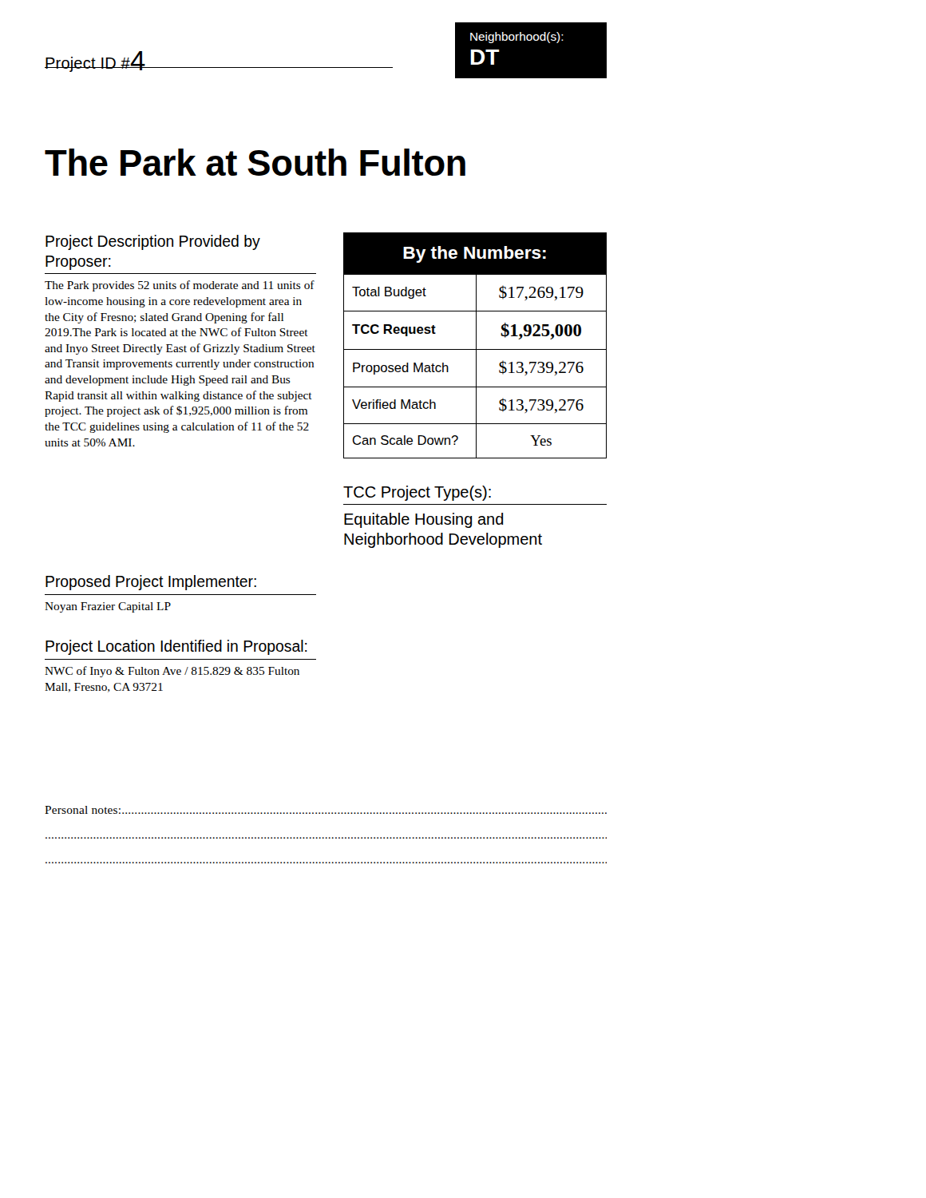Project ID #4
Neighborhood(s):
DT
The Park at South Fulton
Project Description Provided by Proposer:
The Park provides 52 units of moderate and 11 units of low-income housing in a core redevelopment area in the City of Fresno; slated Grand Opening for fall 2019.The Park is located at the NWC of Fulton Street and Inyo Street Directly East of Grizzly Stadium Street and Transit improvements currently under construction and development include High Speed rail and Bus Rapid transit all within walking distance of the subject project. The project ask of $1,925,000 million is from the TCC guidelines using a calculation of 11 of the 52 units at 50% AMI.
Proposed Project Implementer:
Noyan Frazier Capital LP
Project Location Identified in Proposal:
NWC of Inyo & Fulton Ave / 815.829 & 835 Fulton Mall, Fresno, CA 93721
By the Numbers:
| Total Budget | $17,269,179 |
| TCC Request | $1,925,000 |
| Proposed Match | $13,739,276 |
| Verified Match | $13,739,276 |
| Can Scale Down? | Yes |
TCC Project Type(s):
Equitable Housing and Neighborhood Development
Personal notes: